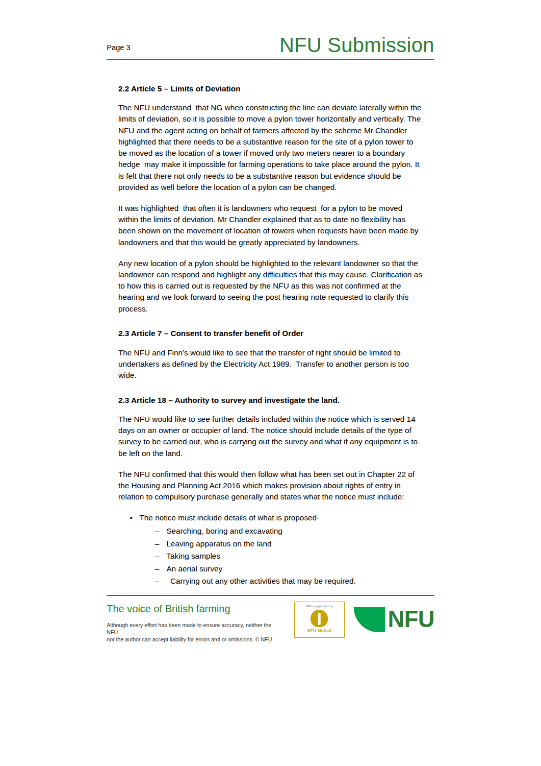Page 3
NFU Submission
2.2 Article 5 – Limits of Deviation
The NFU understand that NG when constructing the line can deviate laterally within the limits of deviation, so it is possible to move a pylon tower horizontally and vertically. The NFU and the agent acting on behalf of farmers affected by the scheme Mr Chandler highlighted that there needs to be a substantive reason for the site of a pylon tower to be moved as the location of a tower if moved only two meters nearer to a boundary hedge may make it impossible for farming operations to take place around the pylon. It is felt that there not only needs to be a substantive reason but evidence should be provided as well before the location of a pylon can be changed.
It was highlighted that often it is landowners who request for a pylon to be moved within the limits of deviation. Mr Chandler explained that as to date no flexibility has been shown on the movement of location of towers when requests have been made by landowners and that this would be greatly appreciated by landowners.
Any new location of a pylon should be highlighted to the relevant landowner so that the landowner can respond and highlight any difficulties that this may cause. Clarification as to how this is carried out is requested by the NFU as this was not confirmed at the hearing and we look forward to seeing the post hearing note requested to clarify this process.
2.3 Article 7 – Consent to transfer benefit of Order
The NFU and Finn’s would like to see that the transfer of right should be limited to undertakers as defined by the Electricity Act 1989. Transfer to another person is too wide.
2.3 Article 18 – Authority to survey and investigate the land.
The NFU would like to see further details included within the notice which is served 14 days on an owner or occupier of land. The notice should include details of the type of survey to be carried out, who is carrying out the survey and what if any equipment is to be left on the land.
The NFU confirmed that this would then follow what has been set out in Chapter 22 of the Housing and Planning Act 2016 which makes provision about rights of entry in relation to compulsory purchase generally and states what the notice must include:
The notice must include details of what is proposed-
Searching, boring and excavating
Leaving apparatus on the land
Taking samples
An aerial survey
Carrying out any other activities that may be required.
The voice of British farming
Although every effort has been made to ensure accuracy, neither the NFU
nor the author can accept liability for errors and or omissions. © NFU
NFU supported by
NFU Mutual
NFU